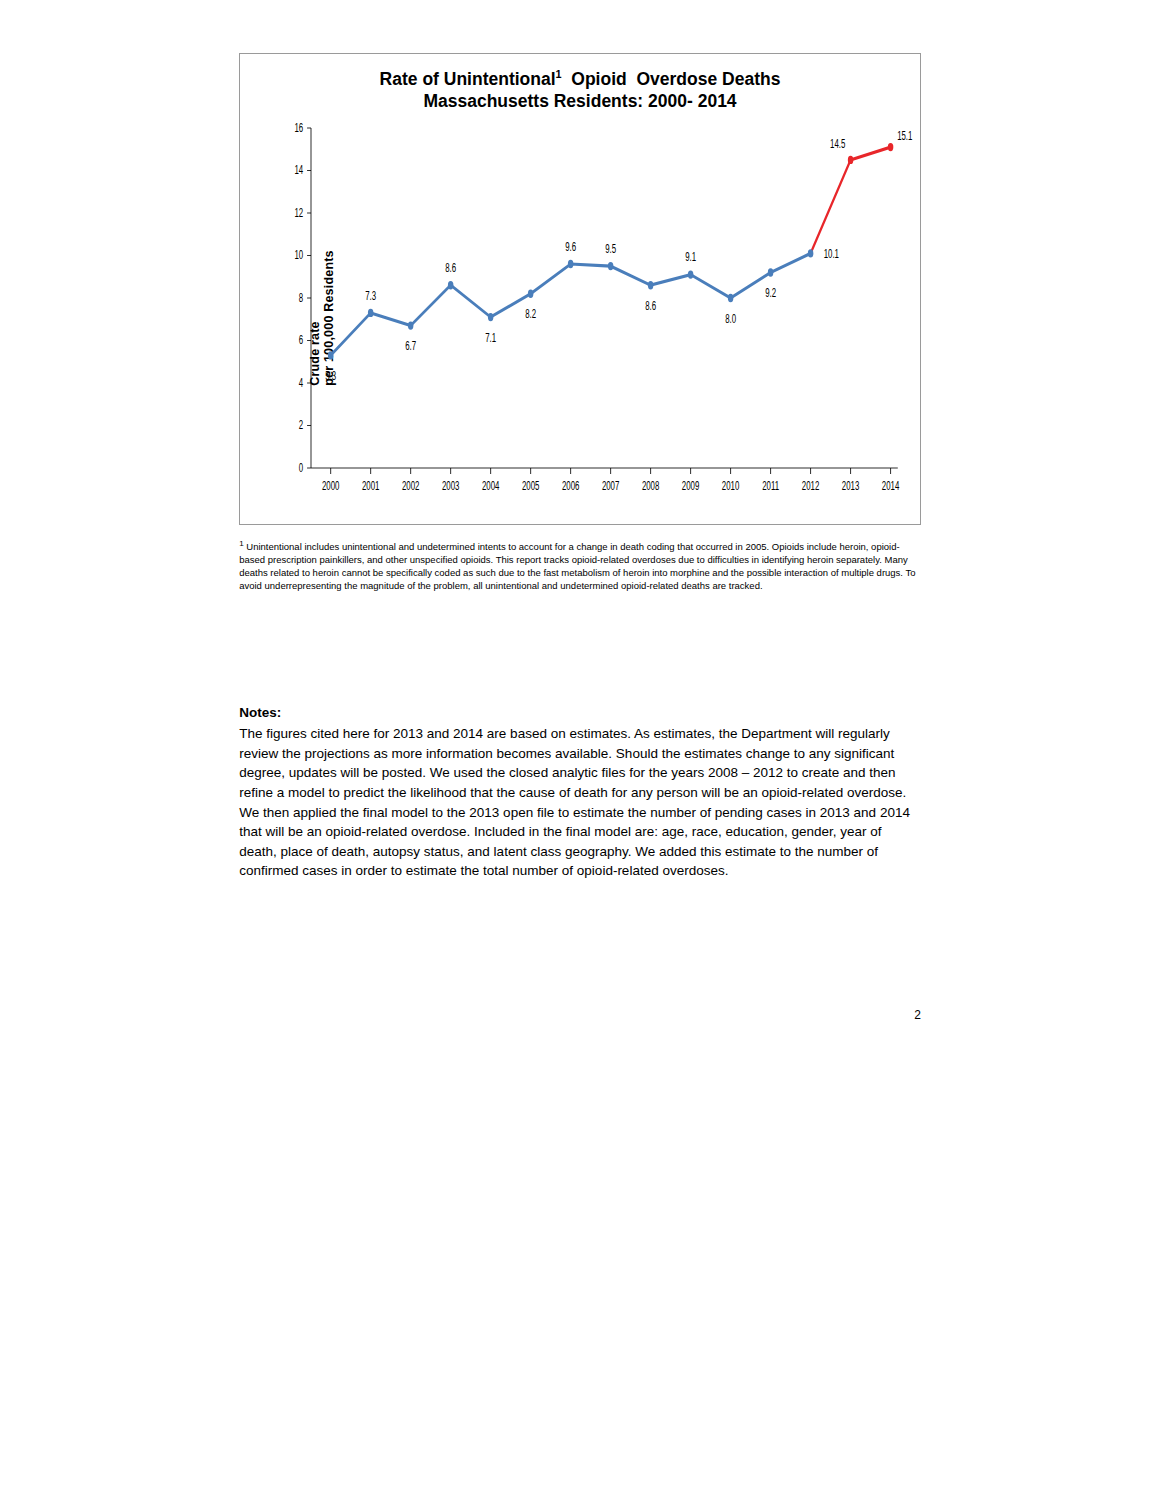Rate of Unintentional1 Opioid Overdose Deaths
Massachusetts Residents: 2000- 2014
Crude rate
per 100,000 Residents
0 2 4 6 8 10 12 14 16 2000 2001 2002 2003 2004 2005 2006 2007 2008 2009 2010 2011 2012 2013 2014 5.3 7.3 6.7 8.6 7.1 8.2 9.6 9.5 8.6 9.1 8.0 9.2 10.1 14.5 15.1
1 Unintentional includes unintentional and undetermined intents to account for a change in death coding that occurred in 2005. Opioids include heroin, opioid-based prescription painkillers, and other unspecified opioids. This report tracks opioid-related overdoses due to difficulties in identifying heroin separately. Many deaths related to heroin cannot be specifically coded as such due to the fast metabolism of heroin into morphine and the possible interaction of multiple drugs. To avoid underrepresenting the magnitude of the problem, all unintentional and undetermined opioid-related deaths are tracked.
Notes:
The figures cited here for 2013 and 2014 are based on estimates. As estimates, the Department will regularly review the projections as more information becomes available. Should the estimates change to any significant degree, updates will be posted. We used the closed analytic files for the years 2008 – 2012 to create and then refine a model to predict the likelihood that the cause of death for any person will be an opioid-related overdose. We then applied the final model to the 2013 open file to estimate the number of pending cases in 2013 and 2014 that will be an opioid-related overdose. Included in the final model are: age, race, education, gender, year of death, place of death, autopsy status, and latent class geography. We added this estimate to the number of confirmed cases in order to estimate the total number of opioid-related overdoses.
2